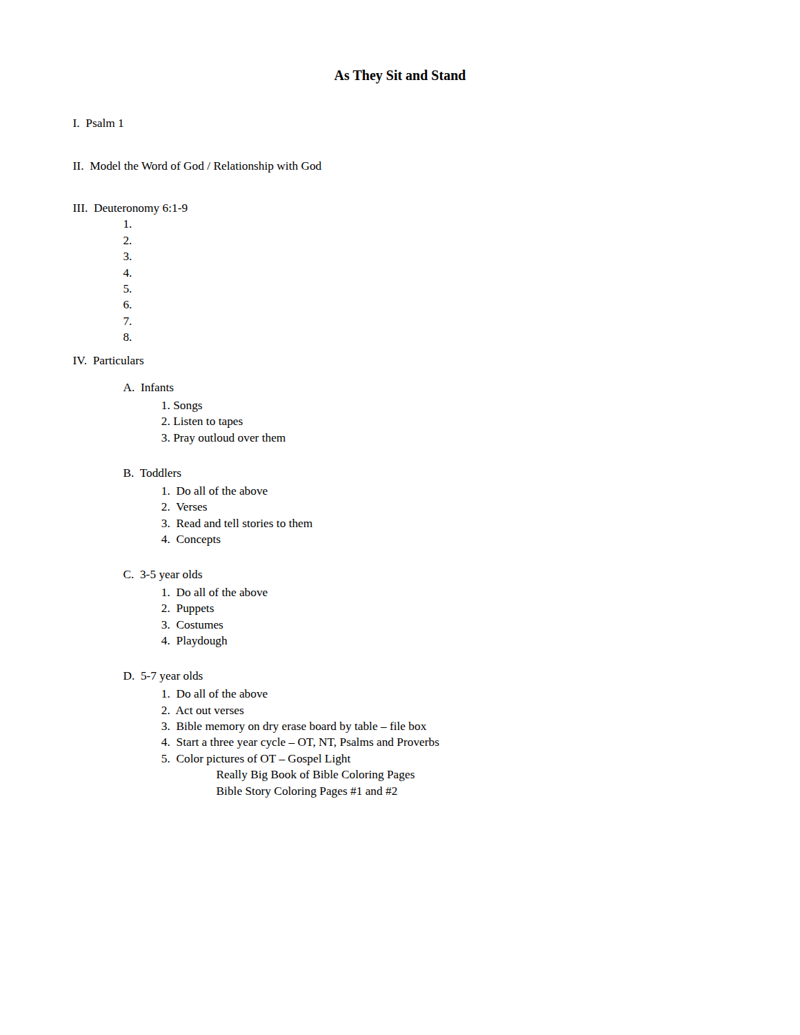As They Sit and Stand
I. Psalm 1
II. Model the Word of God / Relationship with God
III. Deuteronomy 6:1-9
1.
2.
3.
4.
5.
6.
7.
8.
IV. Particulars
A. Infants
1. Songs
2. Listen to tapes
3. Pray outloud over them
B. Toddlers
1. Do all of the above
2. Verses
3. Read and tell stories to them
4. Concepts
C. 3-5 year olds
1. Do all of the above
2. Puppets
3. Costumes
4. Playdough
D. 5-7 year olds
1. Do all of the above
2. Act out verses
3. Bible memory on dry erase board by table – file box
4. Start a three year cycle – OT, NT, Psalms and Proverbs
5. Color pictures of OT – Gospel Light
Really Big Book of Bible Coloring Pages
Bible Story Coloring Pages #1 and #2